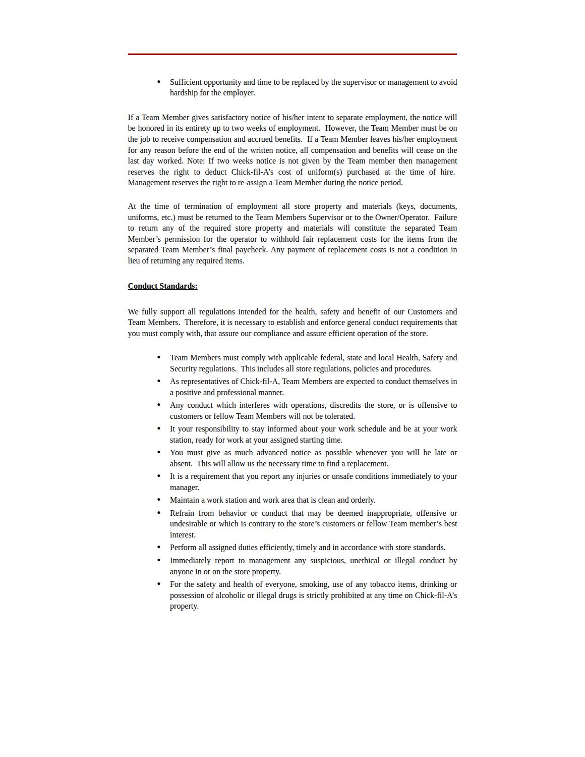Sufficient opportunity and time to be replaced by the supervisor or management to avoid hardship for the employer.
If a Team Member gives satisfactory notice of his/her intent to separate employment, the notice will be honored in its entirety up to two weeks of employment. However, the Team Member must be on the job to receive compensation and accrued benefits. If a Team Member leaves his/her employment for any reason before the end of the written notice, all compensation and benefits will cease on the last day worked. Note: If two weeks notice is not given by the Team member then management reserves the right to deduct Chick-fil-A’s cost of uniform(s) purchased at the time of hire. Management reserves the right to re-assign a Team Member during the notice period.
At the time of termination of employment all store property and materials (keys, documents, uniforms, etc.) must be returned to the Team Members Supervisor or to the Owner/Operator. Failure to return any of the required store property and materials will constitute the separated Team Member’s permission for the operator to withhold fair replacement costs for the items from the separated Team Member’s final paycheck. Any payment of replacement costs is not a condition in lieu of returning any required items.
Conduct Standards:
We fully support all regulations intended for the health, safety and benefit of our Customers and Team Members. Therefore, it is necessary to establish and enforce general conduct requirements that you must comply with, that assure our compliance and assure efficient operation of the store.
Team Members must comply with applicable federal, state and local Health, Safety and Security regulations. This includes all store regulations, policies and procedures.
As representatives of Chick-fil-A, Team Members are expected to conduct themselves in a positive and professional manner.
Any conduct which interferes with operations, discredits the store, or is offensive to customers or fellow Team Members will not be tolerated.
It your responsibility to stay informed about your work schedule and be at your work station, ready for work at your assigned starting time.
You must give as much advanced notice as possible whenever you will be late or absent. This will allow us the necessary time to find a replacement.
It is a requirement that you report any injuries or unsafe conditions immediately to your manager.
Maintain a work station and work area that is clean and orderly.
Refrain from behavior or conduct that may be deemed inappropriate, offensive or undesirable or which is contrary to the store’s customers or fellow Team member’s best interest.
Perform all assigned duties efficiently, timely and in accordance with store standards.
Immediately report to management any suspicious, unethical or illegal conduct by anyone in or on the store property.
For the safety and health of everyone, smoking, use of any tobacco items, drinking or possession of alcoholic or illegal drugs is strictly prohibited at any time on Chick-fil-A’s property.